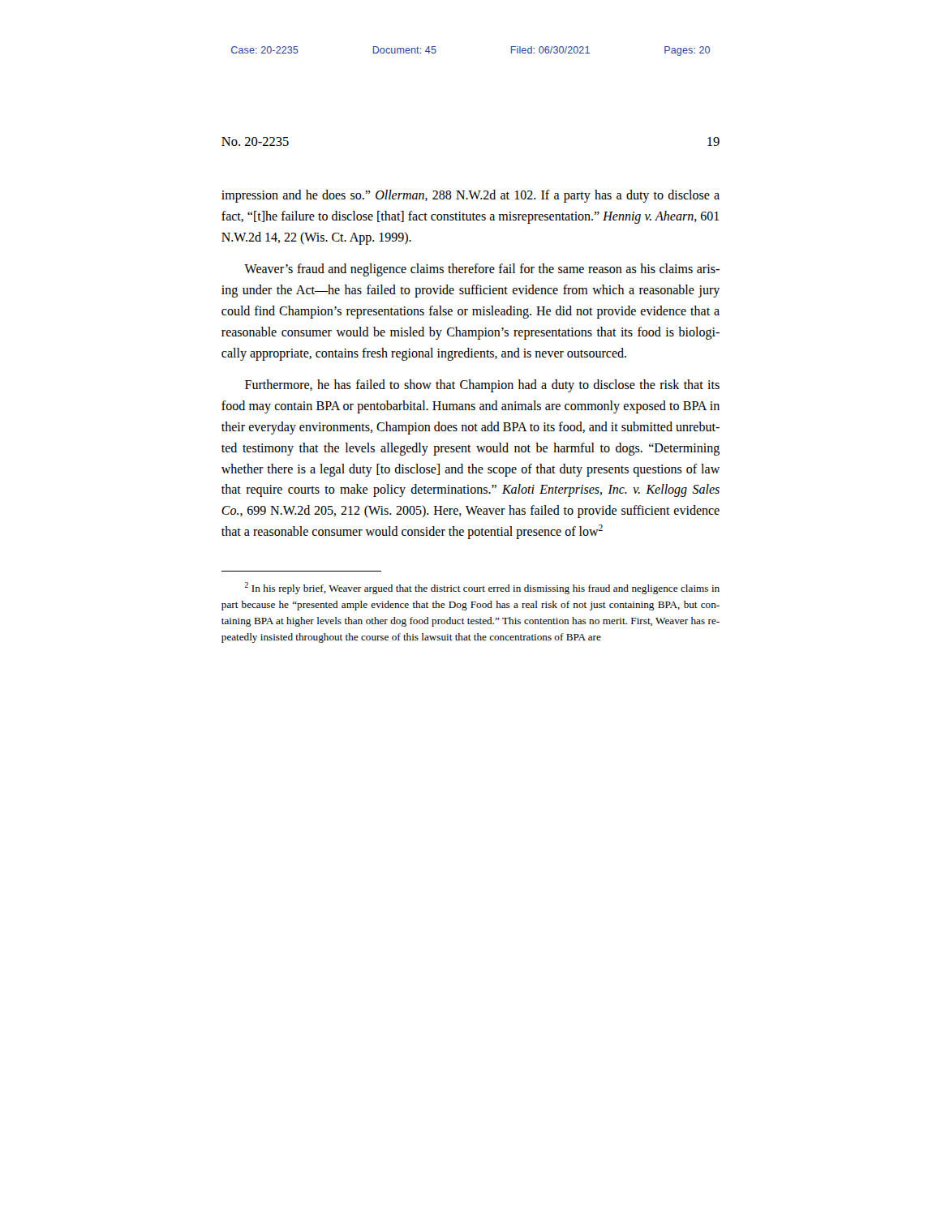Case: 20-2235 Document: 45 Filed: 06/30/2021 Pages: 20
No. 20-2235 19
impression and he does so.” Ollerman, 288 N.W.2d at 102. If a party has a duty to disclose a fact, “[t]he failure to disclose [that] fact constitutes a misrepresentation.” Hennig v. Ahearn, 601 N.W.2d 14, 22 (Wis. Ct. App. 1999).
Weaver’s fraud and negligence claims therefore fail for the same reason as his claims arising under the Act—he has failed to provide sufficient evidence from which a reasonable jury could find Champion’s representations false or misleading. He did not provide evidence that a reasonable consumer would be misled by Champion’s representations that its food is biologically appropriate, contains fresh regional ingredients, and is never outsourced.
Furthermore, he has failed to show that Champion had a duty to disclose the risk that its food may contain BPA or pentobarbital. Humans and animals are commonly exposed to BPA in their everyday environments, Champion does not add BPA to its food, and it submitted unrebutted testimony that the levels allegedly present would not be harmful to dogs. “Determining whether there is a legal duty [to disclose] and the scope of that duty presents questions of law that require courts to make policy determinations.” Kaloti Enterprises, Inc. v. Kellogg Sales Co., 699 N.W.2d 205, 212 (Wis. 2005). Here, Weaver has failed to provide sufficient evidence that a reasonable consumer would consider the potential presence of low2
2 In his reply brief, Weaver argued that the district court erred in dismissing his fraud and negligence claims in part because he “presented ample evidence that the Dog Food has a real risk of not just containing BPA, but containing BPA at higher levels than other dog food product tested.” This contention has no merit. First, Weaver has repeatedly insisted throughout the course of this lawsuit that the concentrations of BPA are